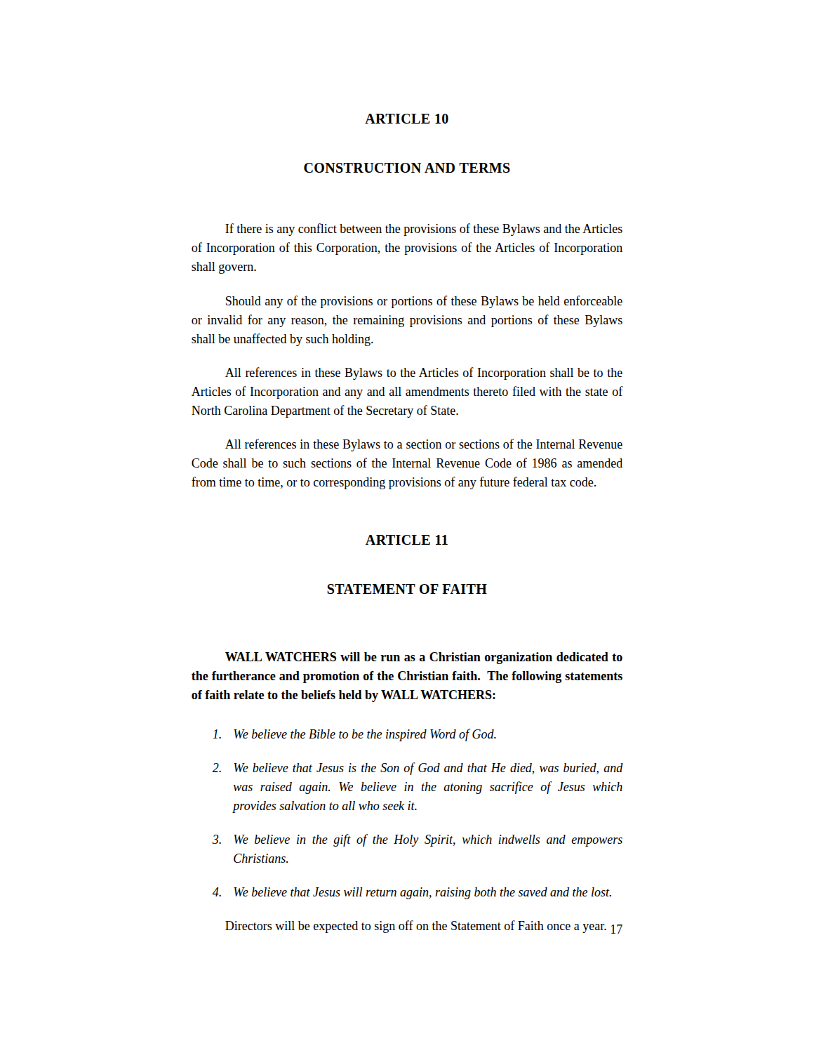ARTICLE 10
CONSTRUCTION AND TERMS
If there is any conflict between the provisions of these Bylaws and the Articles of Incorporation of this Corporation, the provisions of the Articles of Incorporation shall govern.
Should any of the provisions or portions of these Bylaws be held enforceable or invalid for any reason, the remaining provisions and portions of these Bylaws shall be unaffected by such holding.
All references in these Bylaws to the Articles of Incorporation shall be to the Articles of Incorporation and any and all amendments thereto filed with the state of North Carolina Department of the Secretary of State.
All references in these Bylaws to a section or sections of the Internal Revenue Code shall be to such sections of the Internal Revenue Code of 1986 as amended from time to time, or to corresponding provisions of any future federal tax code.
ARTICLE 11
STATEMENT OF FAITH
WALL WATCHERS will be run as a Christian organization dedicated to the furtherance and promotion of the Christian faith. The following statements of faith relate to the beliefs held by WALL WATCHERS:
We believe the Bible to be the inspired Word of God.
We believe that Jesus is the Son of God and that He died, was buried, and was raised again. We believe in the atoning sacrifice of Jesus which provides salvation to all who seek it.
We believe in the gift of the Holy Spirit, which indwells and empowers Christians.
We believe that Jesus will return again, raising both the saved and the lost.
Directors will be expected to sign off on the Statement of Faith once a year.
17